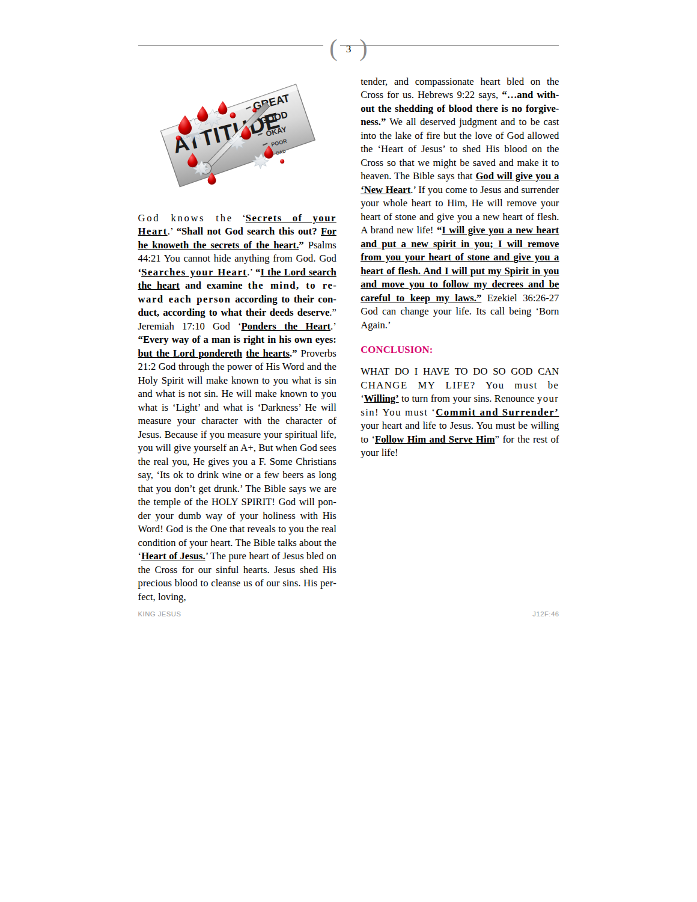(3)
ATTITUDE GREAT GOOD OKAY POOR BAD
God knows the ‘Secrets of your Heart.’ “Shall not God search this out? For he knoweth the secrets of the heart.” Psalms 44:21 You cannot hide anything from God. God ‘Searches your Heart.’ “I the Lord search the heart and examine the mind, to reward each person according to their conduct, according to what their deeds deserve.” Jeremiah 17:10 God ‘Ponders the Heart.’ “Every way of a man is right in his own eyes: but the Lord pondereth the hearts.” Proverbs 21:2 God through the power of His Word and the Holy Spirit will make known to you what is sin and what is not sin. He will make known to you what is ‘Light’ and what is ‘Darkness’ He will measure your character with the character of Jesus. Because if you measure your spiritual life, you will give yourself an A+, But when God sees the real you, He gives you a F. Some Christians say, ‘Its ok to drink wine or a few beers as long that you don’t get drunk.’ The Bible says we are the temple of the HOLY SPIRIT! God will ponder your dumb way of your holiness with His Word! God is the One that reveals to you the real condition of your heart. The Bible talks about the ‘Heart of Jesus.’ The pure heart of Jesus bled on the Cross for our sinful hearts. Jesus shed His precious blood to cleanse us of our sins. His perfect, loving,
tender, and compassionate heart bled on the Cross for us. Hebrews 9:22 says, “…and without the shedding of blood there is no forgiveness.” We all deserved judgment and to be cast into the lake of fire but the love of God allowed the ‘Heart of Jesus’ to shed His blood on the Cross so that we might be saved and make it to heaven. The Bible says that God will give you a ‘New Heart.’ If you come to Jesus and surrender your whole heart to Him, He will remove your heart of stone and give you a new heart of flesh. A brand new life! “I will give you a new heart and put a new spirit in you; I will remove from you your heart of stone and give you a heart of flesh. And I will put my Spirit in you and move you to follow my decrees and be careful to keep my laws.” Ezekiel 36:26-27 God can change your life. Its call being ‘Born Again.’
CONCLUSION:
WHAT DO I HAVE TO DO SO GOD CAN CHANGE MY LIFE? You must be ‘Willing’ to turn from your sins. Renounce your sin! You must ‘Commit and Surrender’ your heart and life to Jesus. You must be willing to ‘Follow Him and Serve Him” for the rest of your life!
KING JESUS J12F:46